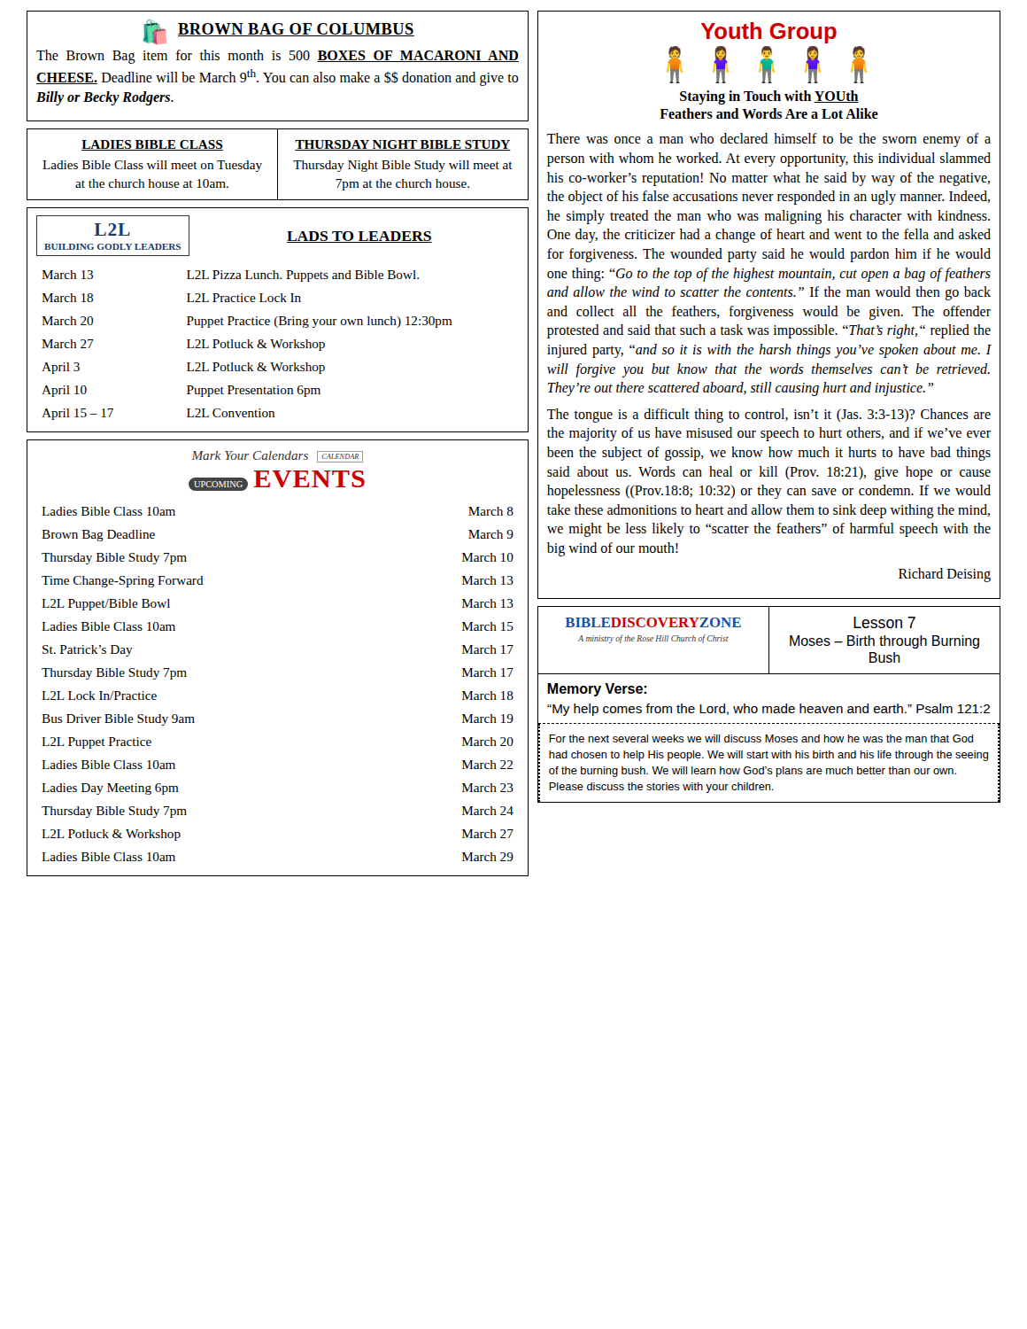🛍️
BROWN BAG OF COLUMBUS
The Brown Bag item for this month is 500 BOXES OF MACARONI AND CHEESE. Deadline will be March 9th. You can also make a $$ donation and give to Billy or Becky Rodgers.
LADIES BIBLE CLASS
Ladies Bible Class will meet on Tuesday at the church house at 10am.
THURSDAY NIGHT BIBLE STUDY
Thursday Night Bible Study will meet at 7pm at the church house.
L2L BUILDING GODLY LEADERS
LADS TO LEADERS
| March 13 | L2L Pizza Lunch. Puppets and Bible Bowl. |
| March 18 | L2L Practice Lock In |
| March 20 | Puppet Practice (Bring your own lunch) 12:30pm |
| March 27 | L2L Potluck & Workshop |
| April 3 | L2L Potluck & Workshop |
| April 10 | Puppet Presentation 6pm |
| April 15 – 17 | L2L Convention |
Mark Your Calendars CALENDAR
UPCOMING EVENTS
| Ladies Bible Class 10am | March 8 |
| Brown Bag Deadline | March 9 |
| Thursday Bible Study 7pm | March 10 |
| Time Change-Spring Forward | March 13 |
| L2L Puppet/Bible Bowl | March 13 |
| Ladies Bible Class 10am | March 15 |
| St. Patrick’s Day | March 17 |
| Thursday Bible Study 7pm | March 17 |
| L2L Lock In/Practice | March 18 |
| Bus Driver Bible Study 9am | March 19 |
| L2L Puppet Practice | March 20 |
| Ladies Bible Class 10am | March 22 |
| Ladies Day Meeting 6pm | March 23 |
| Thursday Bible Study 7pm | March 24 |
| L2L Potluck & Workshop | March 27 |
| Ladies Bible Class 10am | March 29 |
Youth Group
🧍🧍‍♀️🧍‍♂️🧍‍♀️🧍
Staying in Touch with YOUth
Feathers and Words Are a Lot Alike
There was once a man who declared himself to be the sworn enemy of a person with whom he worked. At every opportunity, this individual slammed his co-worker’s reputation! No matter what he said by way of the negative, the object of his false accusations never responded in an ugly manner. Indeed, he simply treated the man who was maligning his character with kindness. One day, the criticizer had a change of heart and went to the fella and asked for forgiveness. The wounded party said he would pardon him if he would one thing: “Go to the top of the highest mountain, cut open a bag of feathers and allow the wind to scatter the contents.” If the man would then go back and collect all the feathers, forgiveness would be given. The offender protested and said that such a task was impossible. “That’s right,“ replied the injured party, “and so it is with the harsh things you’ve spoken about me. I will forgive you but know that the words themselves can’t be retrieved. They’re out there scattered aboard, still causing hurt and injustice.”
The tongue is a difficult thing to control, isn’t it (Jas. 3:3-13)? Chances are the majority of us have misused our speech to hurt others, and if we’ve ever been the subject of gossip, we know how much it hurts to have bad things said about us. Words can heal or kill (Prov. 18:21), give hope or cause hopelessness ((Prov.18:8; 10:32) or they can save or condemn. If we would take these admonitions to heart and allow them to sink deep withing the mind, we might be less likely to “scatter the feathers” of harmful speech with the big wind of our mouth!
Richard Deising
BIBLE DISCOVERY ZONE
A ministry of the Rose Hill Church of Christ
Lesson 7
Moses – Birth through Burning Bush
Memory Verse:
“My help comes from the Lord, who made heaven and earth.” Psalm 121:2
For the next several weeks we will discuss Moses and how he was the man that God had chosen to help His people. We will start with his birth and his life through the seeing of the burning bush. We will learn how God’s plans are much better than our own. Please discuss the stories with your children.